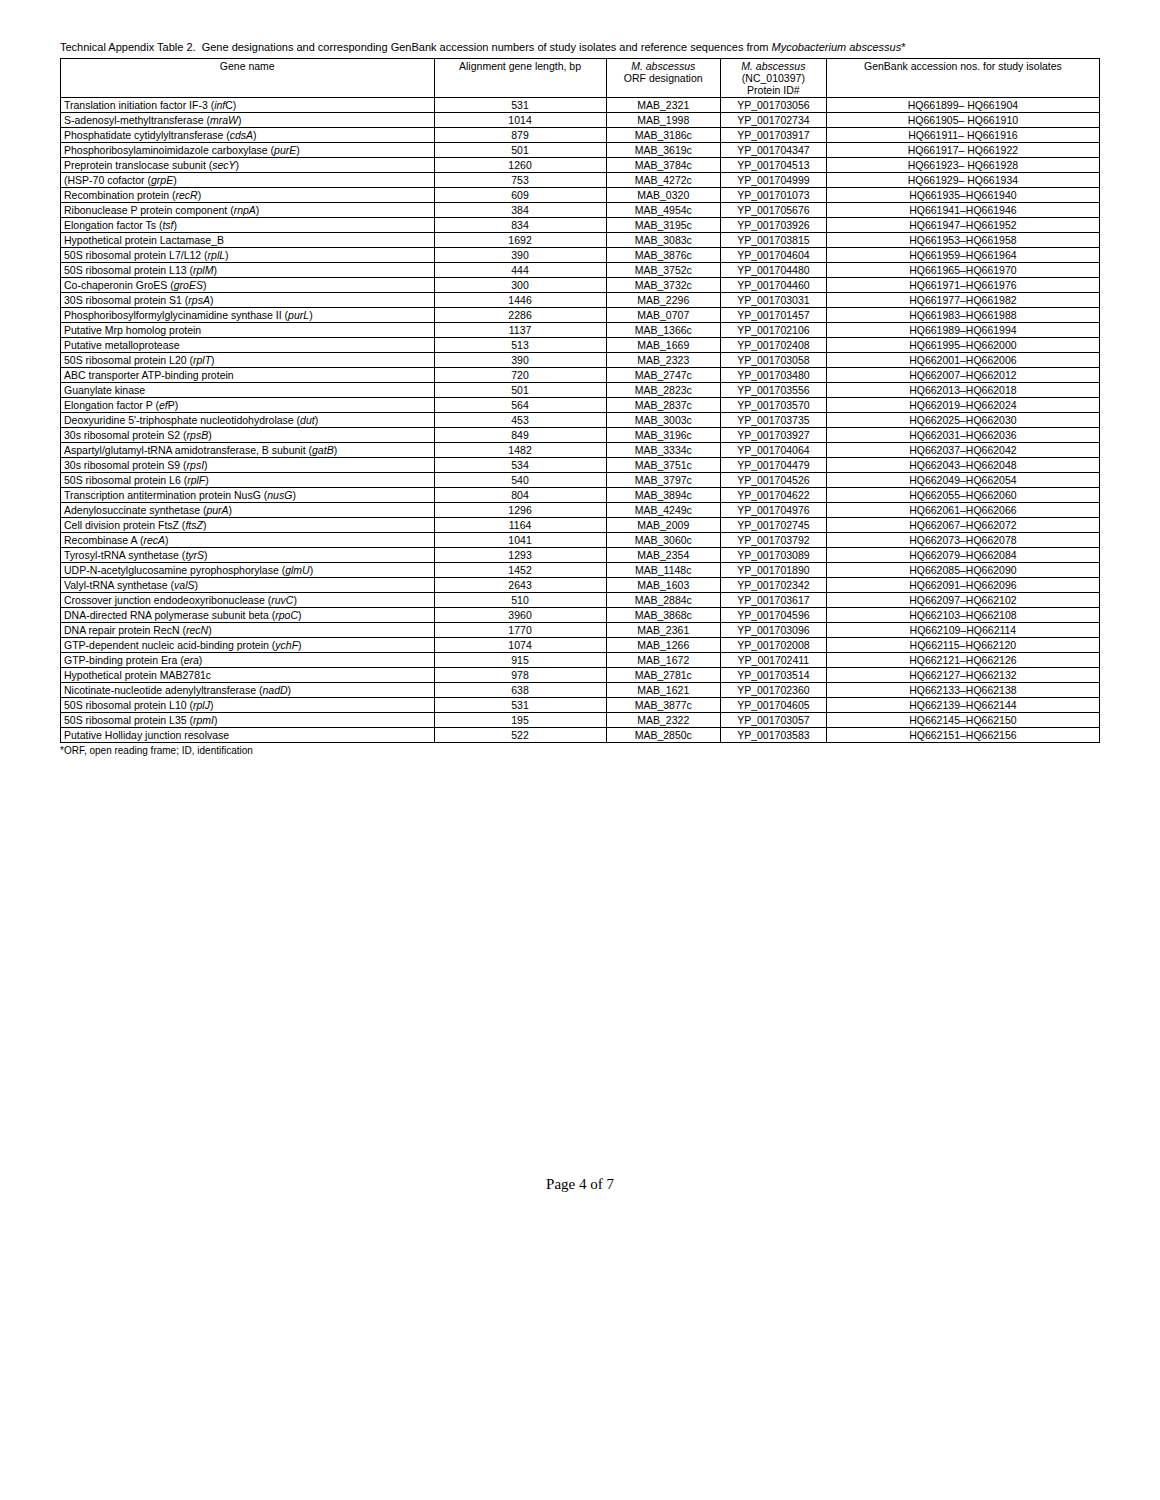Technical Appendix Table 2. Gene designations and corresponding GenBank accession numbers of study isolates and reference sequences from Mycobacterium abscessus*
| Gene name | Alignment gene length, bp | M. abscessus ORF designation | M. abscessus (NC_010397) Protein ID# | GenBank accession nos. for study isolates |
| --- | --- | --- | --- | --- |
| Translation initiation factor IF-3 ( inf C) | 531 | MAB_2321 | YP_001703056 | HQ661899– HQ661904 |
| S-adenosyl-methyltransferase ( mraW ) | 1014 | MAB_1998 | YP_001702734 | HQ661905– HQ661910 |
| Phosphatidate cytidylyltransferase ( cdsA ) | 879 | MAB_3186c | YP_001703917 | HQ661911– HQ661916 |
| Phosphoribosylaminoimidazole carboxylase ( purE ) | 501 | MAB_3619c | YP_001704347 | HQ661917– HQ661922 |
| Preprotein translocase subunit ( secY ) | 1260 | MAB_3784c | YP_001704513 | HQ661923– HQ661928 |
| (HSP-70 cofactor ( grpE ) | 753 | MAB_4272c | YP_001704999 | HQ661929– HQ661934 |
| Recombination protein ( recR ) | 609 | MAB_0320 | YP_001701073 | HQ661935–HQ661940 |
| Ribonuclease P protein component ( rnpA ) | 384 | MAB_4954c | YP_001705676 | HQ661941–HQ661946 |
| Elongation factor Ts ( tsf ) | 834 | MAB_3195c | YP_001703926 | HQ661947–HQ661952 |
| Hypothetical protein Lactamase_B | 1692 | MAB_3083c | YP_001703815 | HQ661953–HQ661958 |
| 50S ribosomal protein L7/L12 ( rplL ) | 390 | MAB_3876c | YP_001704604 | HQ661959–HQ661964 |
| 50S ribosomal protein L13 ( rplM ) | 444 | MAB_3752c | YP_001704480 | HQ661965–HQ661970 |
| Co-chaperonin GroES ( groES ) | 300 | MAB_3732c | YP_001704460 | HQ661971–HQ661976 |
| 30S ribosomal protein S1 ( rpsA ) | 1446 | MAB_2296 | YP_001703031 | HQ661977–HQ661982 |
| Phosphoribosylformylglycinamidine synthase II ( purL ) | 2286 | MAB_0707 | YP_001701457 | HQ661983–HQ661988 |
| Putative Mrp homolog protein | 1137 | MAB_1366c | YP_001702106 | HQ661989–HQ661994 |
| Putative metalloprotease | 513 | MAB_1669 | YP_001702408 | HQ661995–HQ662000 |
| 50S ribosomal protein L20 ( rplT ) | 390 | MAB_2323 | YP_001703058 | HQ662001–HQ662006 |
| ABC transporter ATP-binding protein | 720 | MAB_2747c | YP_001703480 | HQ662007–HQ662012 |
| Guanylate kinase | 501 | MAB_2823c | YP_001703556 | HQ662013–HQ662018 |
| Elongation factor P ( ef P) | 564 | MAB_2837c | YP_001703570 | HQ662019–HQ662024 |
| Deoxyuridine 5'-triphosphate nucleotidohydrolase ( dut ) | 453 | MAB_3003c | YP_001703735 | HQ662025–HQ662030 |
| 30s ribosomal protein S2 ( rpsB ) | 849 | MAB_3196c | YP_001703927 | HQ662031–HQ662036 |
| Aspartyl/glutamyl-tRNA amidotransferase, B subunit ( gatB ) | 1482 | MAB_3334c | YP_001704064 | HQ662037–HQ662042 |
| 30s ribosomal protein S9 ( rpsI ) | 534 | MAB_3751c | YP_001704479 | HQ662043–HQ662048 |
| 50S ribosomal protein L6 ( rplF ) | 540 | MAB_3797c | YP_001704526 | HQ662049–HQ662054 |
| Transcription antitermination protein NusG ( nusG ) | 804 | MAB_3894c | YP_001704622 | HQ662055–HQ662060 |
| Adenylosuccinate synthetase ( purA ) | 1296 | MAB_4249c | YP_001704976 | HQ662061–HQ662066 |
| Cell division protein FtsZ ( ftsZ ) | 1164 | MAB_2009 | YP_001702745 | HQ662067–HQ662072 |
| Recombinase A ( recA ) | 1041 | MAB_3060c | YP_001703792 | HQ662073–HQ662078 |
| Tyrosyl-tRNA synthetase ( tyrS ) | 1293 | MAB_2354 | YP_001703089 | HQ662079–HQ662084 |
| UDP-N-acetylglucosamine pyrophosphorylase ( glmU ) | 1452 | MAB_1148c | YP_001701890 | HQ662085–HQ662090 |
| Valyl-tRNA synthetase ( valS ) | 2643 | MAB_1603 | YP_001702342 | HQ662091–HQ662096 |
| Crossover junction endodeoxyribonuclease ( ruvC ) | 510 | MAB_2884c | YP_001703617 | HQ662097–HQ662102 |
| DNA-directed RNA polymerase subunit beta ( rpoC ) | 3960 | MAB_3868c | YP_001704596 | HQ662103–HQ662108 |
| DNA repair protein RecN ( recN ) | 1770 | MAB_2361 | YP_001703096 | HQ662109–HQ662114 |
| GTP-dependent nucleic acid-binding protein ( ychF ) | 1074 | MAB_1266 | YP_001702008 | HQ662115–HQ662120 |
| GTP-binding protein Era ( era ) | 915 | MAB_1672 | YP_001702411 | HQ662121–HQ662126 |
| Hypothetical protein MAB2781c | 978 | MAB_2781c | YP_001703514 | HQ662127–HQ662132 |
| Nicotinate-nucleotide adenylyltransferase ( nadD ) | 638 | MAB_1621 | YP_001702360 | HQ662133–HQ662138 |
| 50S ribosomal protein L10 ( rplJ ) | 531 | MAB_3877c | YP_001704605 | HQ662139–HQ662144 |
| 50S ribosomal protein L35 ( rpmI ) | 195 | MAB_2322 | YP_001703057 | HQ662145–HQ662150 |
| Putative Holliday junction resolvase | 522 | MAB_2850c | YP_001703583 | HQ662151–HQ662156 |
*ORF, open reading frame; ID, identification
Page 4 of 7